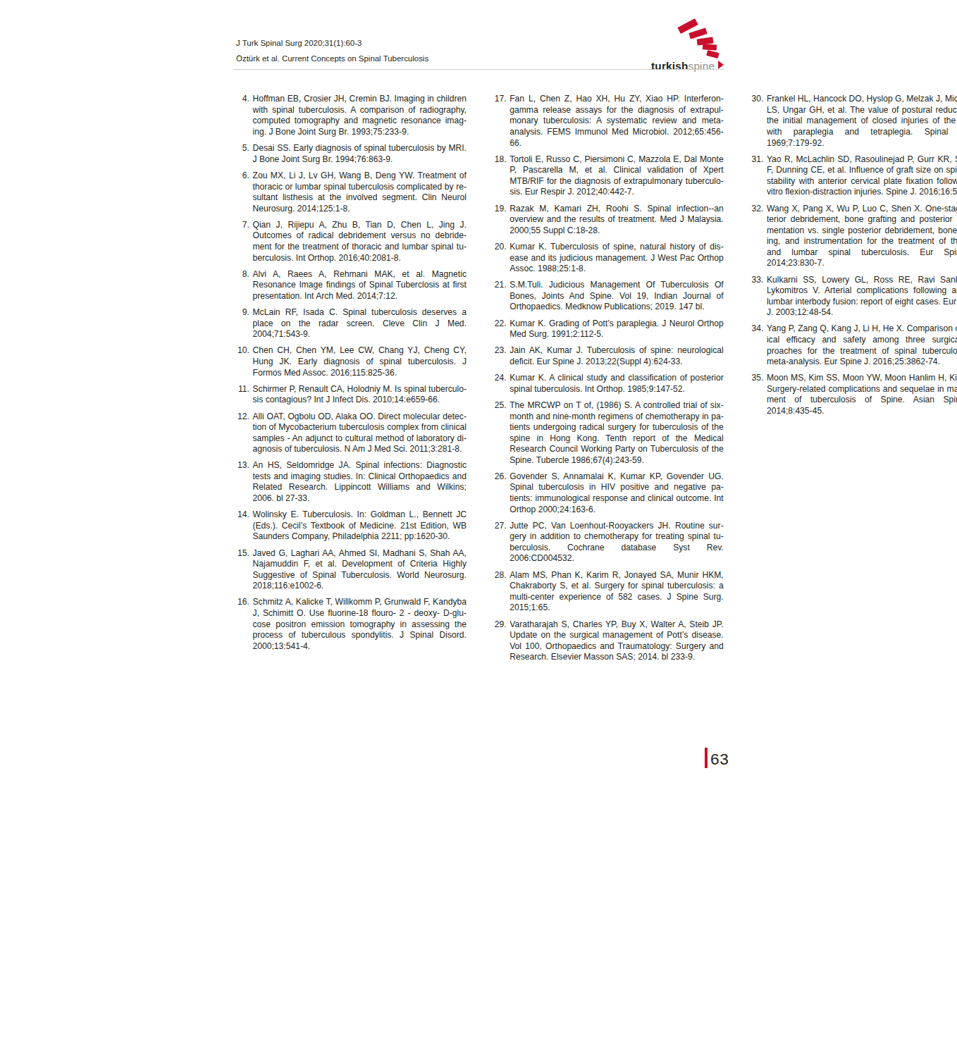J Turk Spinal Surg 2020;31(1):60-3
Öztürk et al. Current Concepts on Spinal Tuberculosis
turkish spine
4. Hoffman EB, Crosier JH, Cremin BJ. Imaging in children with spinal tuberculosis. A comparison of radiography, computed tomography and magnetic resonance imaging. J Bone Joint Surg Br. 1993;75:233-9.
5. Desai SS. Early diagnosis of spinal tuberculosis by MRI. J Bone Joint Surg Br. 1994;76:863-9.
6. Zou MX, Li J, Lv GH, Wang B, Deng YW. Treatment of thoracic or lumbar spinal tuberculosis complicated by resultant listhesis at the involved segment. Clin Neurol Neurosurg. 2014;125:1-8.
7. Qian J, Rijiepu A, Zhu B, Tian D, Chen L, Jing J. Outcomes of radical debridement versus no debridement for the treatment of thoracic and lumbar spinal tuberculosis. Int Orthop. 2016;40:2081-8.
8. Alvi A, Raees A, Rehmani MAK, et al. Magnetic Resonance Image findings of Spinal Tuberclosis at first presentation. Int Arch Med. 2014;7:12.
9. McLain RF, Isada C. Spinal tuberculosis deserves a place on the radar screen. Cleve Clin J Med. 2004;71:543-9.
10. Chen CH, Chen YM, Lee CW, Chang YJ, Cheng CY, Hung JK. Early diagnosis of spinal tuberculosis. J Formos Med Assoc. 2016;115:825-36.
11. Schirmer P, Renault CA, Holodniy M. Is spinal tuberculosis contagious? Int J Infect Dis. 2010;14:e659-66.
12. Alli OAT, Ogbolu OD, Alaka OO. Direct molecular detection of Mycobacterium tuberculosis complex from clinical samples - An adjunct to cultural method of laboratory diagnosis of tuberculosis. N Am J Med Sci. 2011;3:281-8.
13. An HS, Seldomridge JA. Spinal infections: Diagnostic tests and imaging studies. In: Clinical Orthopaedics and Related Research. Lippincott Williams and Wilkins; 2006. bl 27-33.
14. Wolinsky E. Tuberculosis. In: Goldman L., Bennett JC (Eds.). Cecil’s Textbook of Medicine. 21st Edition, WB Saunders Company, Philadelphia 2211; pp:1620-30.
15. Javed G, Laghari AA, Ahmed SI, Madhani S, Shah AA, Najamuddin F, et al. Development of Criteria Highly Suggestive of Spinal Tuberculosis. World Neurosurg. 2018;116:e1002-6.
16. Schmitz A, Kalicke T, Willkomm P, Grunwald F, Kandyba J, Schimitt O. Use fluorine-18 flouro- 2 - deoxy- D-glucose positron emission tomography in assessing the process of tuberculous spondylitis. J Spinal Disord. 2000;13:541-4.
17. Fan L, Chen Z, Hao XH, Hu ZY, Xiao HP. Interferon-gamma release assays for the diagnosis of extrapulmonary tuberculosis: A systematic review and meta-analysis. FEMS Immunol Med Microbiol. 2012;65:456-66.
18. Tortoli E, Russo C, Piersimoni C, Mazzola E, Dal Monte P, Pascarella M, et al. Clinical validation of Xpert MTB/RIF for the diagnosis of extrapulmonary tuberculosis. Eur Respir J. 2012;40:442-7.
19. Razak M, Kamari ZH, Roohi S. Spinal infection--an overview and the results of treatment. Med J Malaysia. 2000;55 Suppl C:18-28.
20. Kumar K. Tuberculosis of spine, natural history of disease and its judicious management. J West Pac Orthop Assoc. 1988;25:1-8.
21. S.M.Tuli. Judicious Management Of Tuberculosis Of Bones, Joints And Spine. Vol 19, Indian Journal of Orthopaedics. Medknow Publications; 2019. 147 bl.
22. Kumar K. Grading of Pott’s paraplegia. J Neurol Orthop Med Surg. 1991;2:112-5.
23. Jain AK, Kumar J. Tuberculosis of spine: neurological deficit. Eur Spine J. 2013;22(Suppl 4):624-33.
24. Kumar K. A clinical study and classification of posterior spinal tuberculosis. Int Orthop. 1985;9:147-52.
25. The MRCWP on T of, (1986) S. A controlled trial of six-month and nine-month regimens of chemotherapy in patients undergoing radical surgery for tuberculosis of the spine in Hong Kong. Tenth report of the Medical Research Council Working Party on Tuberculosis of the Spine. Tubercle 1986;67(4):243-59.
26. Govender S, Annamalai K, Kumar KP, Govender UG. Spinal tuberculosis in HIV positive and negative patients: immunological response and clinical outcome. Int Orthop 2000;24:163-6.
27. Jutte PC, Van Loenhout-Rooyackers JH. Routine surgery in addition to chemotherapy for treating spinal tuberculosis. Cochrane database Syst Rev. 2006:CD004532.
28. Alam MS, Phan K, Karim R, Jonayed SA, Munir HKM, Chakraborty S, et al. Surgery for spinal tuberculosis: a multi-center experience of 582 cases. J Spine Surg. 2015;1:65.
29. Varatharajah S, Charles YP, Buy X, Walter A, Steib JP. Update on the surgical management of Pott’s disease. Vol 100, Orthopaedics and Traumatology: Surgery and Research. Elsevier Masson SAS; 2014. bl 233-9.
30. Frankel HL, Hancock DO, Hyslop G, Melzak J, Michaelis LS, Ungar GH, et al. The value of postural reduction in the initial management of closed injuries of the spine with paraplegia and tetraplegia. Spinal Cord. 1969;7:179-92.
31. Yao R, McLachlin SD, Rasoulinejad P, Gurr KR, Siddiqi F, Dunning CE, et al. Influence of graft size on spinal instability with anterior cervical plate fixation following in vitro flexion-distraction injuries. Spine J. 2016;16:523-9.
32. Wang X, Pang X, Wu P, Luo C, Shen X. One-stage anterior debridement, bone grafting and posterior instrumentation vs. single posterior debridement, bone grafting, and instrumentation for the treatment of thoracic and lumbar spinal tuberculosis. Eur Spine J 2014;23:830-7.
33. Kulkarni SS, Lowery GL, Ross RE, Ravi Sankar K, Lykomitros V. Arterial complications following anterior lumbar interbody fusion: report of eight cases. Eur Spine J. 2003;12:48-54.
34. Yang P, Zang Q, Kang J, Li H, He X. Comparison of clinical efficacy and safety among three surgical approaches for the treatment of spinal tuberculosis: a meta-analysis. Eur Spine J. 2016;25:3862-74.
35. Moon MS, Kim SS, Moon YW, Moon Hanlim H, Kim SS. Surgery-related complications and sequelae in management of tuberculosis of Spine. Asian Spine J. 2014;8:435-45.
63